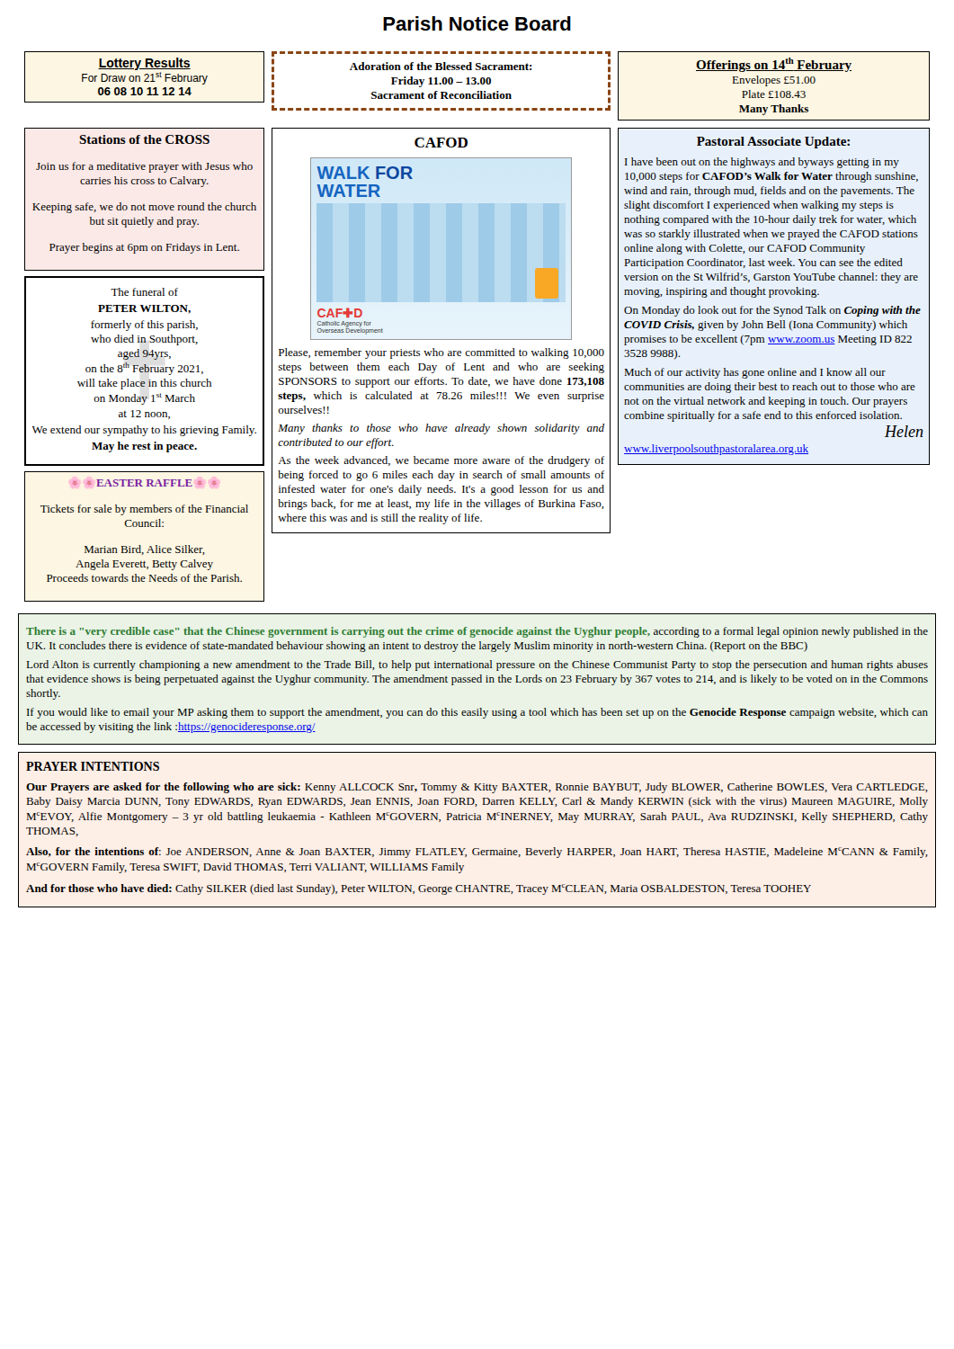Parish Notice Board
| Lottery Results For Draw on 21 st February 06 08 10 11 12 14 | Adoration of the Blessed Sacrament: Friday 11.00 – 13.00 Sacrament of Reconciliation | Offerings on 14 th February Envelopes £51.00 Plate £108.43 Many Thanks |
| Stations of the CROSS Join us for a meditative prayer with Jesus who carries his cross to Calvary. Keeping safe, we do not move round the church but sit quietly and pray. Prayer begins at 6pm on Fridays in Lent. The funeral of PETER WILTON, formerly of this parish, who died in Southport, aged 94yrs, on the 8 th February 2021, will take place in this church on Monday 1 st March at 12 noon, We extend our sympathy to his grieving Family. May he rest in peace. 🌸🌸EASTER RAFFLE🌸🌸 Tickets for sale by members of the Financial Council: Marian Bird, Alice Silker, Angela Everett, Betty Calvey Proceeds towards the Needs of the Parish. | CAFOD WALK FOR WATER CAF✚D Catholic Agency for Overseas Development Please, remember your priests who are committed to walking 10,000 steps between them each Day of Lent and who are seeking SPONSORS to support our efforts. To date, we have done 173,108 steps, which is calculated at 78.26 miles!!! We even surprise ourselves!! Many thanks to those who have already shown solidarity and contributed to our effort. As the week advanced, we became more aware of the drudgery of being forced to go 6 miles each day in search of small amounts of infested water for one's daily needs. It's a good lesson for us and brings back, for me at least, my life in the villages of Burkina Faso, where this was and is still the reality of life. | Pastoral Associate Update: I have been out on the highways and byways getting in my 10,000 steps for CAFOD’s Walk for Water through sunshine, wind and rain, through mud, fields and on the pavements. The slight discomfort I experienced when walking my steps is nothing compared with the 10-hour daily trek for water, which was so starkly illustrated when we prayed the CAFOD stations online along with Colette, our CAFOD Community Participation Coordinator, last week. You can see the edited version on the St Wilfrid’s, Garston YouTube channel: they are moving, inspiring and thought provoking. On Monday do look out for the Synod Talk on Coping with the COVID Crisis, given by John Bell (Iona Community) which promises to be excellent (7pm www.zoom.us Meeting ID 822 3528 9988). Much of our activity has gone online and I know all our communities are doing their best to reach out to those who are not on the virtual network and keeping in touch. Our prayers combine spiritually for a safe end to this enforced isolation. Helen www.liverpoolsouthpastoralarea.org.uk |
There is a "very credible case" that the Chinese government is carrying out the crime of genocide against the Uyghur people, according to a formal legal opinion newly published in the UK. It concludes there is evidence of state-mandated behaviour showing an intent to destroy the largely Muslim minority in north-western China. (Report on the BBC)
Lord Alton is currently championing a new amendment to the Trade Bill, to help put international pressure on the Chinese Communist Party to stop the persecution and human rights abuses that evidence shows is being perpetuated against the Uyghur community. The amendment passed in the Lords on 23 February by 367 votes to 214, and is likely to be voted on in the Commons shortly.
If you would like to email your MP asking them to support the amendment, you can do this easily using a tool which has been set up on the Genocide Response campaign website, which can be accessed by visiting the link :https://genocideresponse.org/
PRAYER INTENTIONS
Our Prayers are asked for the following who are sick: Kenny ALLCOCK Snr, Tommy & Kitty BAXTER, Ronnie BAYBUT, Judy BLOWER, Catherine BOWLES, Vera CARTLEDGE, Baby Daisy Marcia DUNN, Tony EDWARDS, Ryan EDWARDS, Jean ENNIS, Joan FORD, Darren KELLY, Carl & Mandy KERWIN (sick with the virus) Maureen MAGUIRE, Molly McEVOY, Alfie Montgomery – 3 yr old battling leukaemia - Kathleen McGOVERN, Patricia McINERNEY, May MURRAY, Sarah PAUL, Ava RUDZINSKI, Kelly SHEPHERD, Cathy THOMAS,
Also, for the intentions of: Joe ANDERSON, Anne & Joan BAXTER, Jimmy FLATLEY, Germaine, Beverly HARPER, Joan HART, Theresa HASTIE, Madeleine McCANN & Family, McGOVERN Family, Teresa SWIFT, David THOMAS, Terri VALIANT, WILLIAMS Family
And for those who have died: Cathy SILKER (died last Sunday), Peter WILTON, George CHANTRE, Tracey McCLEAN, Maria OSBALDESTON, Teresa TOOHEY